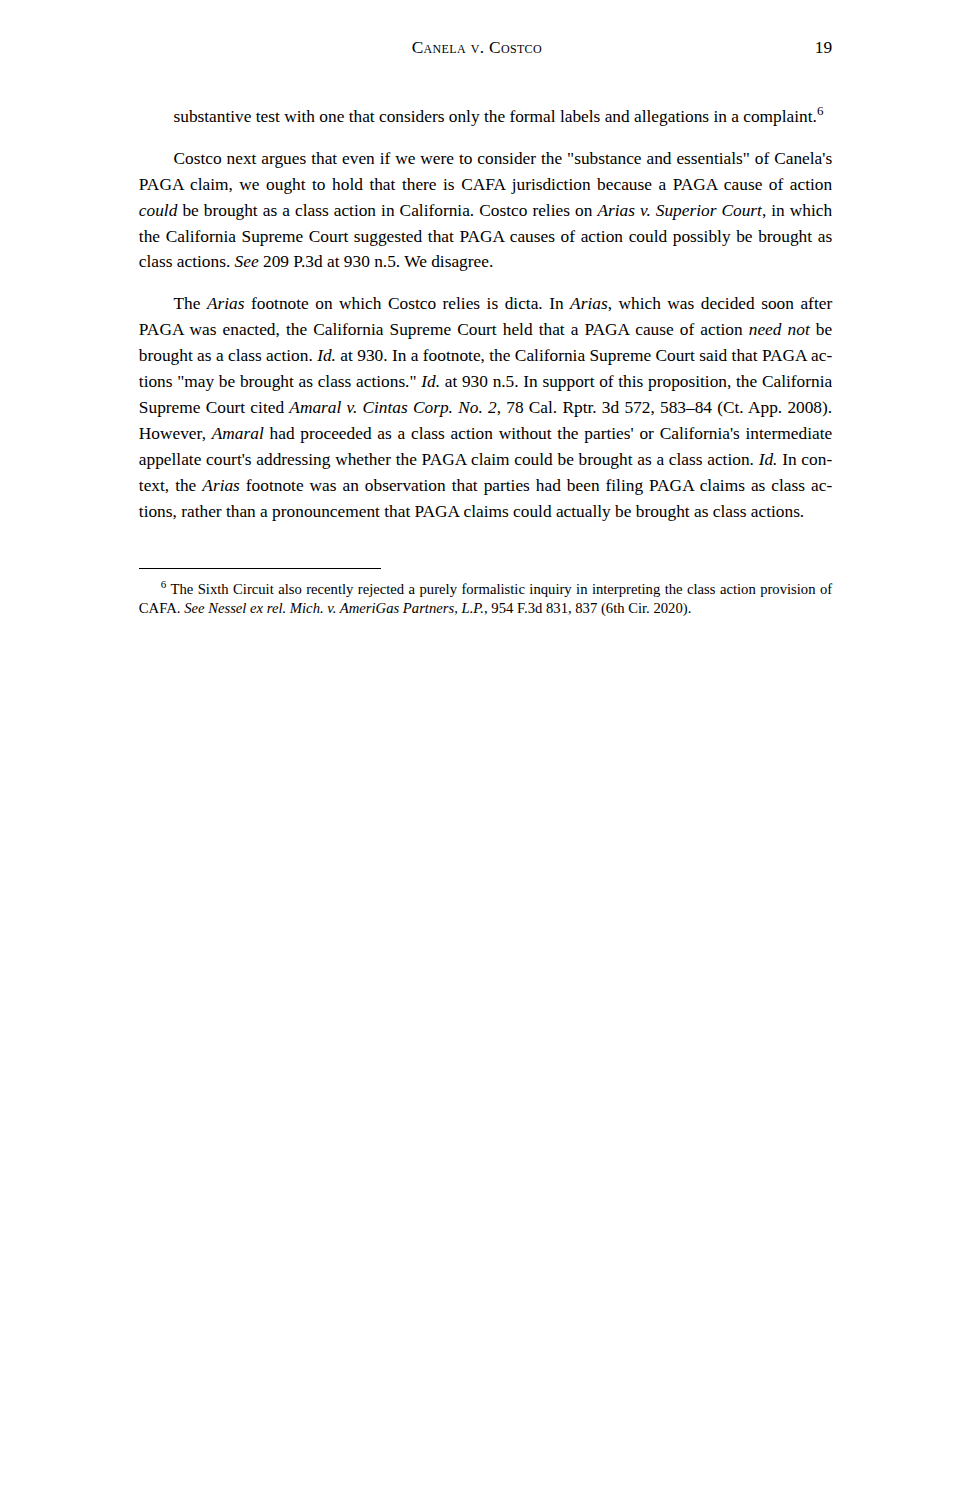Canela v. Costco 19
substantive test with one that considers only the formal labels and allegations in a complaint.6
Costco next argues that even if we were to consider the "substance and essentials" of Canela's PAGA claim, we ought to hold that there is CAFA jurisdiction because a PAGA cause of action could be brought as a class action in California. Costco relies on Arias v. Superior Court, in which the California Supreme Court suggested that PAGA causes of action could possibly be brought as class actions. See 209 P.3d at 930 n.5. We disagree.
The Arias footnote on which Costco relies is dicta. In Arias, which was decided soon after PAGA was enacted, the California Supreme Court held that a PAGA cause of action need not be brought as a class action. Id. at 930. In a footnote, the California Supreme Court said that PAGA actions "may be brought as class actions." Id. at 930 n.5. In support of this proposition, the California Supreme Court cited Amaral v. Cintas Corp. No. 2, 78 Cal. Rptr. 3d 572, 583–84 (Ct. App. 2008). However, Amaral had proceeded as a class action without the parties' or California's intermediate appellate court's addressing whether the PAGA claim could be brought as a class action. Id. In context, the Arias footnote was an observation that parties had been filing PAGA claims as class actions, rather than a pronouncement that PAGA claims could actually be brought as class actions.
6 The Sixth Circuit also recently rejected a purely formalistic inquiry in interpreting the class action provision of CAFA. See Nessel ex rel. Mich. v. AmeriGas Partners, L.P., 954 F.3d 831, 837 (6th Cir. 2020).